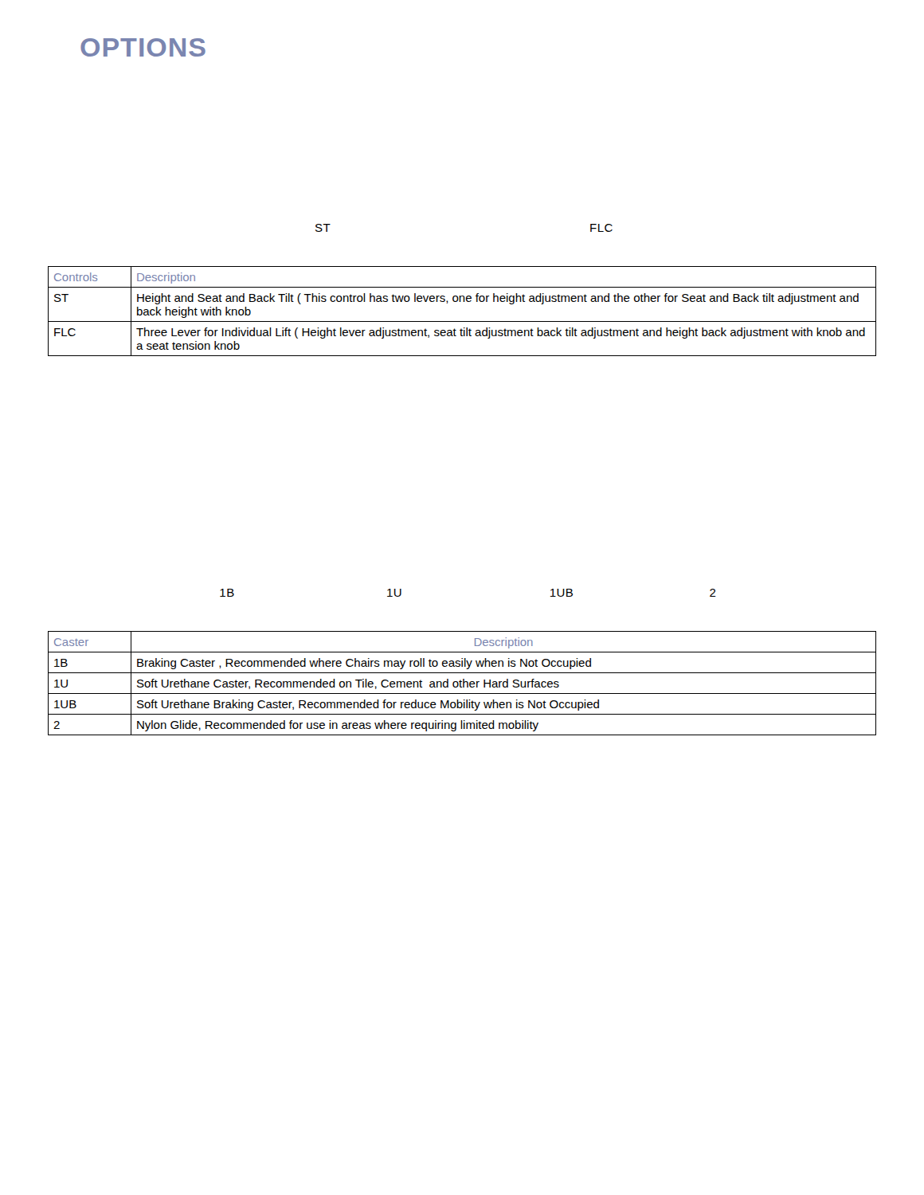Options
ST
FLC
| Controls | Description |
| --- | --- |
| ST | Height and Seat and Back Tilt ( This control has two levers, one for height adjustment and the other for Seat and Back tilt adjustment and back height with knob |
| FLC | Three Lever for Individual Lift ( Height lever adjustment, seat tilt adjustment back tilt adjustment and height back adjustment with knob and a seat tension knob |
1B
1U
1UB
2
| Caster | Description |
| --- | --- |
| 1B | Braking Caster , Recommended where Chairs may roll to easily when is Not Occupied |
| 1U | Soft Urethane Caster, Recommended on Tile, Cement and other Hard Surfaces |
| 1UB | Soft Urethane Braking Caster, Recommended for reduce Mobility when is Not Occupied |
| 2 | Nylon Glide, Recommended for use in areas where requiring limited mobility |